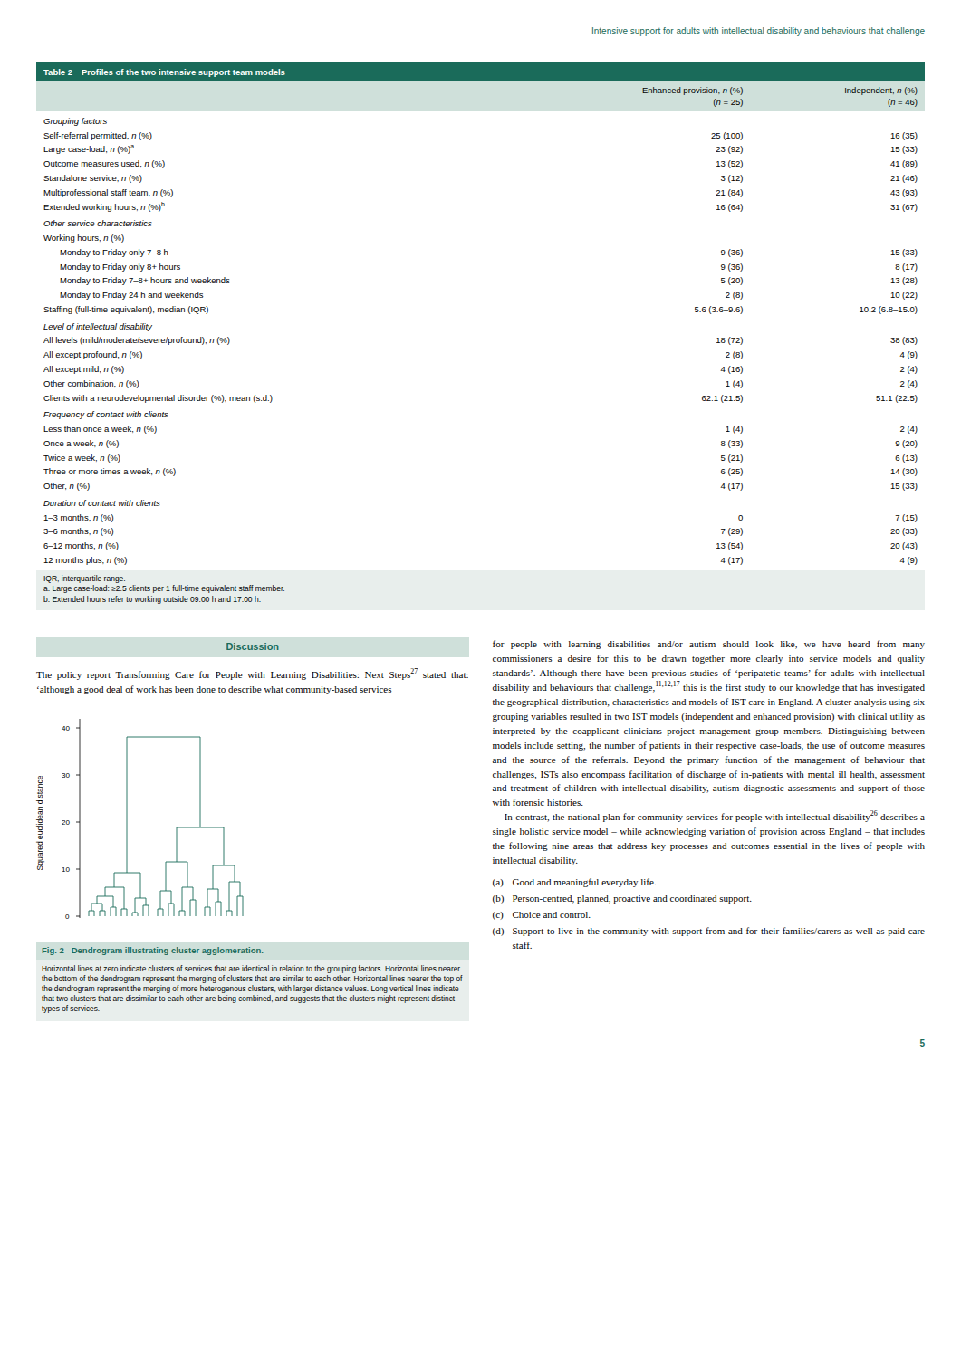Intensive support for adults with intellectual disability and behaviours that challenge
Table 2 Profiles of the two intensive support team models
| | Enhanced provision, n (%) ( n = 25) | Independent, n (%) ( n = 46) |
| --- | --- | --- |
| Grouping factors |
| Self-referral permitted, n (%) | 25 (100) | 16 (35) |
| Large case-load, n (%) a | 23 (92) | 15 (33) |
| Outcome measures used, n (%) | 13 (52) | 41 (89) |
| Standalone service, n (%) | 3 (12) | 21 (46) |
| Multiprofessional staff team, n (%) | 21 (84) | 43 (93) |
| Extended working hours, n (%) b | 16 (64) | 31 (67) |
| Other service characteristics |
| Working hours, n (%) | | |
| Monday to Friday only 7–8 h | 9 (36) | 15 (33) |
| Monday to Friday only 8+ hours | 9 (36) | 8 (17) |
| Monday to Friday 7–8+ hours and weekends | 5 (20) | 13 (28) |
| Monday to Friday 24 h and weekends | 2 (8) | 10 (22) |
| Staffing (full-time equivalent), median (IQR) | 5.6 (3.6–9.6) | 10.2 (6.8–15.0) |
| Level of intellectual disability |
| All levels (mild/moderate/severe/profound), n (%) | 18 (72) | 38 (83) |
| All except profound, n (%) | 2 (8) | 4 (9) |
| All except mild, n (%) | 4 (16) | 2 (4) |
| Other combination, n (%) | 1 (4) | 2 (4) |
| Clients with a neurodevelopmental disorder (%), mean (s.d.) | 62.1 (21.5) | 51.1 (22.5) |
| Frequency of contact with clients |
| Less than once a week, n (%) | 1 (4) | 2 (4) |
| Once a week, n (%) | 8 (33) | 9 (20) |
| Twice a week, n (%) | 5 (21) | 6 (13) |
| Three or more times a week, n (%) | 6 (25) | 14 (30) |
| Other, n (%) | 4 (17) | 15 (33) |
| Duration of contact with clients |
| 1–3 months, n (%) | 0 | 7 (15) |
| 3–6 months, n (%) | 7 (29) | 20 (33) |
| 6–12 months, n (%) | 13 (54) | 20 (43) |
| 12 months plus, n (%) | 4 (17) | 4 (9) |
IQR, interquartile range.
a. Large case-load: ≥2.5 clients per 1 full-time equivalent staff member.
b. Extended hours refer to working outside 09.00 h and 17.00 h.
Discussion
The policy report Transforming Care for People with Learning Disabilities: Next Steps27 stated that: ‘although a good deal of work has been done to describe what community-based services
Squared euclidean distance
40 30 20 10 0
Fig. 2 Dendrogram illustrating cluster agglomeration.
Horizontal lines at zero indicate clusters of services that are identical in relation to the grouping factors. Horizontal lines nearer the bottom of the dendrogram represent the merging of clusters that are similar to each other. Horizontal lines nearer the top of the dendrogram represent the merging of more heterogenous clusters, with larger distance values. Long vertical lines indicate that two clusters that are dissimilar to each other are being combined, and suggests that the clusters might represent distinct types of services.
for people with learning disabilities and/or autism should look like, we have heard from many commissioners a desire for this to be drawn together more clearly into service models and quality standards’. Although there have been previous studies of ‘peripatetic teams’ for adults with intellectual disability and behaviours that challenge,11,12,17 this is the first study to our knowledge that has investigated the geographical distribution, characteristics and models of IST care in England. A cluster analysis using six grouping variables resulted in two IST models (independent and enhanced provision) with clinical utility as interpreted by the coapplicant clinicians project management group members. Distinguishing between models include setting, the number of patients in their respective case-loads, the use of outcome measures and the source of the referrals. Beyond the primary function of the management of behaviour that challenges, ISTs also encompass facilitation of discharge of in-patients with mental ill health, assessment and treatment of children with intellectual disability, autism diagnostic assessments and support of those with forensic histories.
In contrast, the national plan for community services for people with intellectual disability26 describes a single holistic service model – while acknowledging variation of provision across England – that includes the following nine areas that address key processes and outcomes essential in the lives of people with intellectual disability.
(a) Good and meaningful everyday life.
(b) Person-centred, planned, proactive and coordinated support.
(c) Choice and control.
(d) Support to live in the community with support from and for their families/carers as well as paid care staff.
5